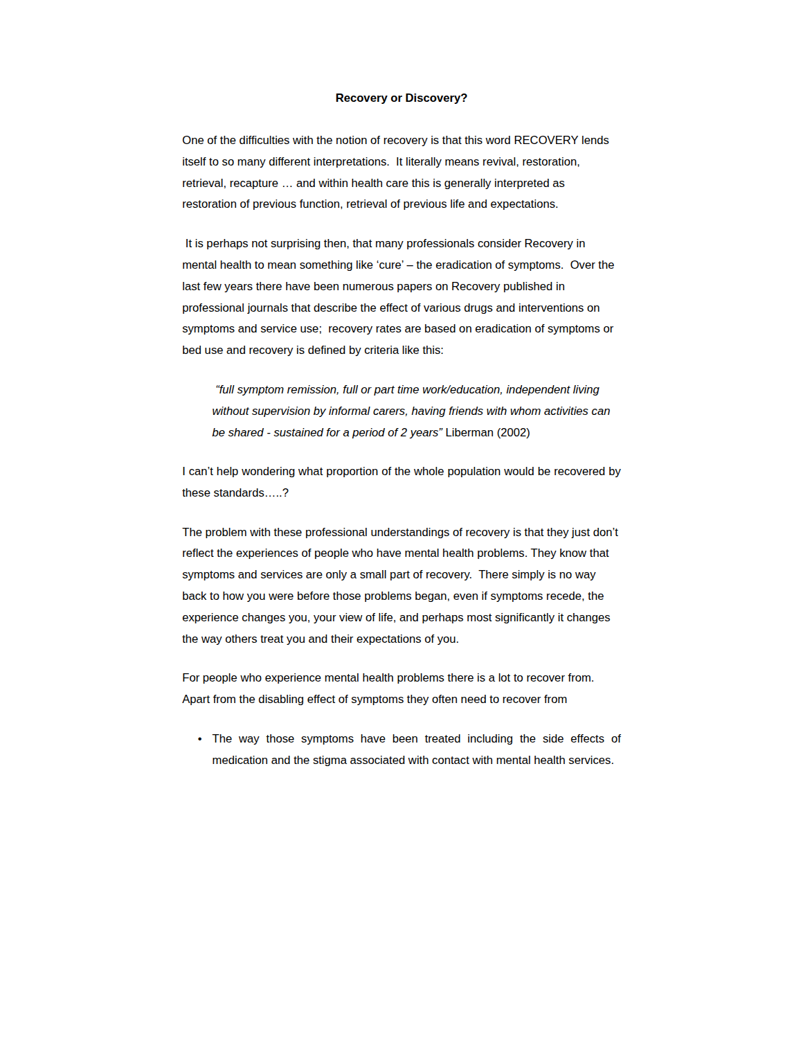Recovery or Discovery?
One of the difficulties with the notion of recovery is that this word RECOVERY lends itself to so many different interpretations. It literally means revival, restoration, retrieval, recapture … and within health care this is generally interpreted as restoration of previous function, retrieval of previous life and expectations.
It is perhaps not surprising then, that many professionals consider Recovery in mental health to mean something like ‘cure’ – the eradication of symptoms. Over the last few years there have been numerous papers on Recovery published in professional journals that describe the effect of various drugs and interventions on symptoms and service use; recovery rates are based on eradication of symptoms or bed use and recovery is defined by criteria like this:
“full symptom remission, full or part time work/education, independent living without supervision by informal carers, having friends with whom activities can be shared - sustained for a period of 2 years” Liberman (2002)
I can’t help wondering what proportion of the whole population would be recovered by these standards…..?
The problem with these professional understandings of recovery is that they just don’t reflect the experiences of people who have mental health problems. They know that symptoms and services are only a small part of recovery. There simply is no way back to how you were before those problems began, even if symptoms recede, the experience changes you, your view of life, and perhaps most significantly it changes the way others treat you and their expectations of you.
For people who experience mental health problems there is a lot to recover from.
Apart from the disabling effect of symptoms they often need to recover from
The way those symptoms have been treated including the side effects of medication and the stigma associated with contact with mental health services.